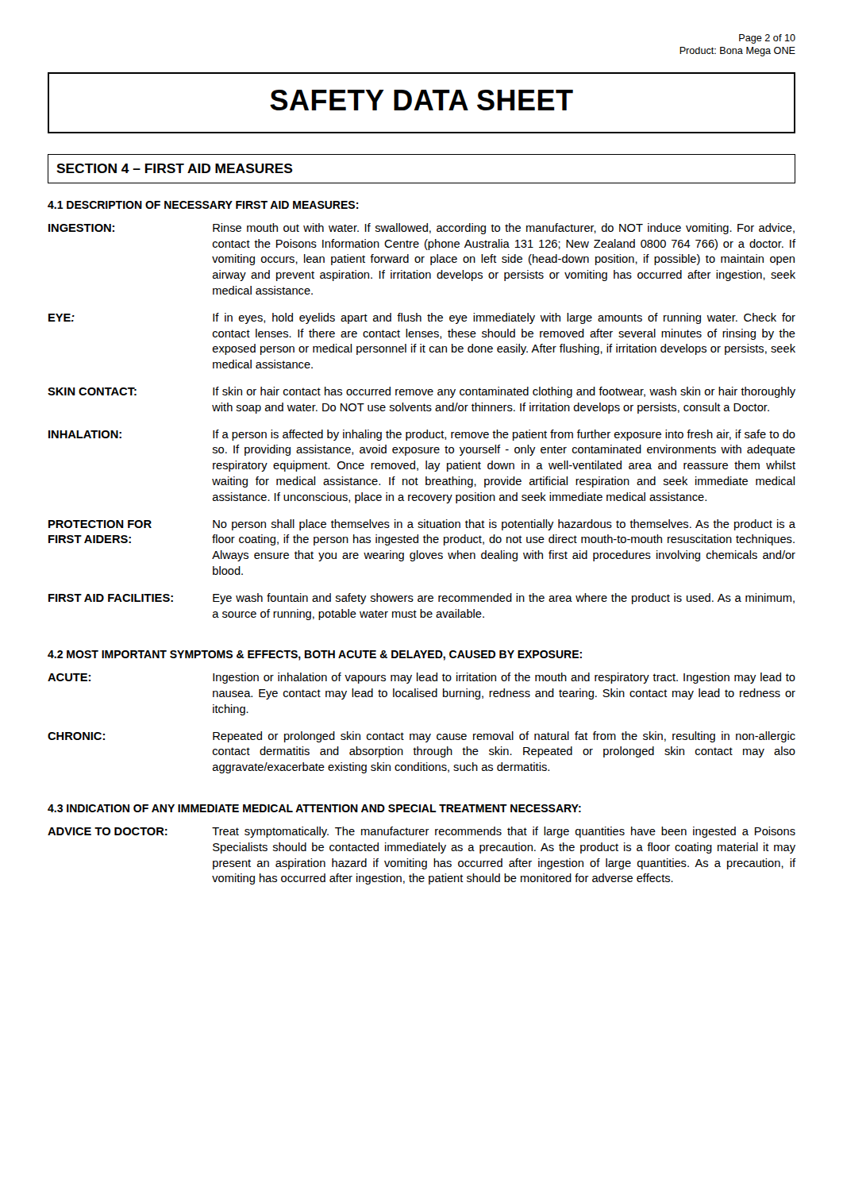Page 2 of 10
Product: Bona Mega ONE
SAFETY DATA SHEET
SECTION 4 – FIRST AID MEASURES
4.1 DESCRIPTION OF NECESSARY FIRST AID MEASURES:
| INGESTION: | Rinse mouth out with water. If swallowed, according to the manufacturer, do NOT induce vomiting. For advice, contact the Poisons Information Centre (phone Australia 131 126; New Zealand 0800 764 766) or a doctor. If vomiting occurs, lean patient forward or place on left side (head-down position, if possible) to maintain open airway and prevent aspiration. If irritation develops or persists or vomiting has occurred after ingestion, seek medical assistance. |
| EYE : | If in eyes, hold eyelids apart and flush the eye immediately with large amounts of running water. Check for contact lenses. If there are contact lenses, these should be removed after several minutes of rinsing by the exposed person or medical personnel if it can be done easily. After flushing, if irritation develops or persists, seek medical assistance. |
| SKIN CONTACT: | If skin or hair contact has occurred remove any contaminated clothing and footwear, wash skin or hair thoroughly with soap and water. Do NOT use solvents and/or thinners. If irritation develops or persists, consult a Doctor. |
| INHALATION: | If a person is affected by inhaling the product, remove the patient from further exposure into fresh air, if safe to do so. If providing assistance, avoid exposure to yourself - only enter contaminated environments with adequate respiratory equipment. Once removed, lay patient down in a well-ventilated area and reassure them whilst waiting for medical assistance. If not breathing, provide artificial respiration and seek immediate medical assistance. If unconscious, place in a recovery position and seek immediate medical assistance. |
| PROTECTION FOR FIRST AIDERS: | No person shall place themselves in a situation that is potentially hazardous to themselves. As the product is a floor coating, if the person has ingested the product, do not use direct mouth-to-mouth resuscitation techniques. Always ensure that you are wearing gloves when dealing with first aid procedures involving chemicals and/or blood. |
| FIRST AID FACILITIES: | Eye wash fountain and safety showers are recommended in the area where the product is used. As a minimum, a source of running, potable water must be available. |
4.2 MOST IMPORTANT SYMPTOMS & EFFECTS, BOTH ACUTE & DELAYED, CAUSED BY EXPOSURE:
| ACUTE: | Ingestion or inhalation of vapours may lead to irritation of the mouth and respiratory tract. Ingestion may lead to nausea. Eye contact may lead to localised burning, redness and tearing. Skin contact may lead to redness or itching. |
| CHRONIC: | Repeated or prolonged skin contact may cause removal of natural fat from the skin, resulting in non-allergic contact dermatitis and absorption through the skin. Repeated or prolonged skin contact may also aggravate/exacerbate existing skin conditions, such as dermatitis. |
4.3 INDICATION OF ANY IMMEDIATE MEDICAL ATTENTION AND SPECIAL TREATMENT NECESSARY:
| ADVICE TO DOCTOR: | Treat symptomatically. The manufacturer recommends that if large quantities have been ingested a Poisons Specialists should be contacted immediately as a precaution. As the product is a floor coating material it may present an aspiration hazard if vomiting has occurred after ingestion of large quantities. As a precaution, if vomiting has occurred after ingestion, the patient should be monitored for adverse effects. |